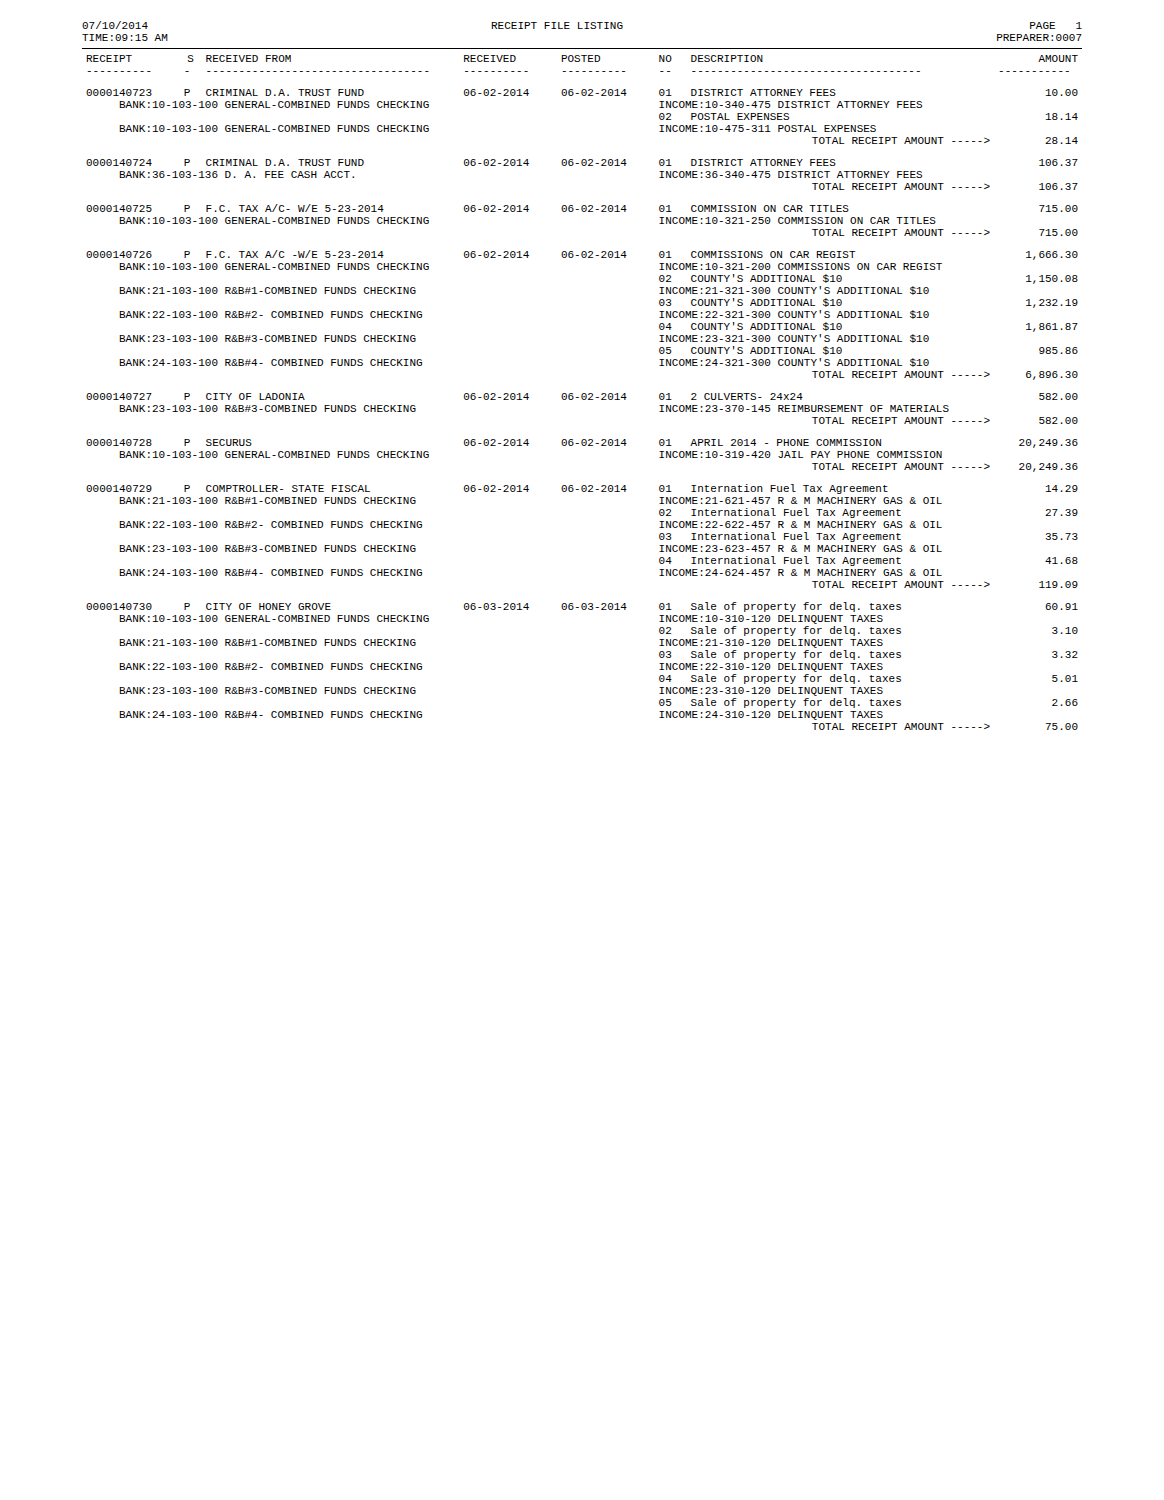07/10/2014
TIME:09:15 AM
RECEIPT FILE LISTING
PAGE 1
PREPARER:0007
| RECEIPT | S | RECEIVED FROM | RECEIVED | POSTED | NO | DESCRIPTION | AMOUNT |
| --- | --- | --- | --- | --- | --- | --- | --- |
| ---------- | - | ---------------------------------- | ---------- | ---------- | -- | ----------------------------------- | ----------- |
| 0000140723 | P | CRIMINAL D.A. TRUST FUND | 06-02-2014 | 06-02-2014 | 01 | DISTRICT ATTORNEY FEES | 10.00 |
| BANK:10-103-100 GENERAL-COMBINED FUNDS CHECKING | INCOME:10-340-475 DISTRICT ATTORNEY FEES | |
| | 02 | POSTAL EXPENSES | 18.14 |
| BANK:10-103-100 GENERAL-COMBINED FUNDS CHECKING | INCOME:10-475-311 POSTAL EXPENSES | |
| | TOTAL RECEIPT AMOUNT -----> | 28.14 |
| 0000140724 | P | CRIMINAL D.A. TRUST FUND | 06-02-2014 | 06-02-2014 | 01 | DISTRICT ATTORNEY FEES | 106.37 |
| BANK:36-103-136 D. A. FEE CASH ACCT. | INCOME:36-340-475 DISTRICT ATTORNEY FEES | |
| | TOTAL RECEIPT AMOUNT -----> | 106.37 |
| 0000140725 | P | F.C. TAX A/C- W/E 5-23-2014 | 06-02-2014 | 06-02-2014 | 01 | COMMISSION ON CAR TITLES | 715.00 |
| BANK:10-103-100 GENERAL-COMBINED FUNDS CHECKING | INCOME:10-321-250 COMMISSION ON CAR TITLES | |
| | TOTAL RECEIPT AMOUNT -----> | 715.00 |
| 0000140726 | P | F.C. TAX A/C -W/E 5-23-2014 | 06-02-2014 | 06-02-2014 | 01 | COMMISSIONS ON CAR REGIST | 1,666.30 |
| BANK:10-103-100 GENERAL-COMBINED FUNDS CHECKING | INCOME:10-321-200 COMMISSIONS ON CAR REGIST | |
| | 02 | COUNTY'S ADDITIONAL $10 | 1,150.08 |
| BANK:21-103-100 R&B#1-COMBINED FUNDS CHECKING | INCOME:21-321-300 COUNTY'S ADDITIONAL $10 | |
| | 03 | COUNTY'S ADDITIONAL $10 | 1,232.19 |
| BANK:22-103-100 R&B#2- COMBINED FUNDS CHECKING | INCOME:22-321-300 COUNTY'S ADDITIONAL $10 | |
| | 04 | COUNTY'S ADDITIONAL $10 | 1,861.87 |
| BANK:23-103-100 R&B#3-COMBINED FUNDS CHECKING | INCOME:23-321-300 COUNTY'S ADDITIONAL $10 | |
| | 05 | COUNTY'S ADDITIONAL $10 | 985.86 |
| BANK:24-103-100 R&B#4- COMBINED FUNDS CHECKING | INCOME:24-321-300 COUNTY'S ADDITIONAL $10 | |
| | TOTAL RECEIPT AMOUNT -----> | 6,896.30 |
| 0000140727 | P | CITY OF LADONIA | 06-02-2014 | 06-02-2014 | 01 | 2 CULVERTS- 24x24 | 582.00 |
| BANK:23-103-100 R&B#3-COMBINED FUNDS CHECKING | INCOME:23-370-145 REIMBURSEMENT OF MATERIALS | |
| | TOTAL RECEIPT AMOUNT -----> | 582.00 |
| 0000140728 | P | SECURUS | 06-02-2014 | 06-02-2014 | 01 | APRIL 2014 - PHONE COMMISSION | 20,249.36 |
| BANK:10-103-100 GENERAL-COMBINED FUNDS CHECKING | INCOME:10-319-420 JAIL PAY PHONE COMMISSION | |
| | TOTAL RECEIPT AMOUNT -----> | 20,249.36 |
| 0000140729 | P | COMPTROLLER- STATE FISCAL | 06-02-2014 | 06-02-2014 | 01 | Internation Fuel Tax Agreement | 14.29 |
| BANK:21-103-100 R&B#1-COMBINED FUNDS CHECKING | INCOME:21-621-457 R & M MACHINERY GAS & OIL | |
| | 02 | International Fuel Tax Agreement | 27.39 |
| BANK:22-103-100 R&B#2- COMBINED FUNDS CHECKING | INCOME:22-622-457 R & M MACHINERY GAS & OIL | |
| | 03 | International Fuel Tax Agreement | 35.73 |
| BANK:23-103-100 R&B#3-COMBINED FUNDS CHECKING | INCOME:23-623-457 R & M MACHINERY GAS & OIL | |
| | 04 | International Fuel Tax Agreement | 41.68 |
| BANK:24-103-100 R&B#4- COMBINED FUNDS CHECKING | INCOME:24-624-457 R & M MACHINERY GAS & OIL | |
| | TOTAL RECEIPT AMOUNT -----> | 119.09 |
| 0000140730 | P | CITY OF HONEY GROVE | 06-03-2014 | 06-03-2014 | 01 | Sale of property for delq. taxes | 60.91 |
| BANK:10-103-100 GENERAL-COMBINED FUNDS CHECKING | INCOME:10-310-120 DELINQUENT TAXES | |
| | 02 | Sale of property for delq. taxes | 3.10 |
| BANK:21-103-100 R&B#1-COMBINED FUNDS CHECKING | INCOME:21-310-120 DELINQUENT TAXES | |
| | 03 | Sale of property for delq. taxes | 3.32 |
| BANK:22-103-100 R&B#2- COMBINED FUNDS CHECKING | INCOME:22-310-120 DELINQUENT TAXES | |
| | 04 | Sale of property for delq. taxes | 5.01 |
| BANK:23-103-100 R&B#3-COMBINED FUNDS CHECKING | INCOME:23-310-120 DELINQUENT TAXES | |
| | 05 | Sale of property for delq. taxes | 2.66 |
| BANK:24-103-100 R&B#4- COMBINED FUNDS CHECKING | INCOME:24-310-120 DELINQUENT TAXES | |
| | TOTAL RECEIPT AMOUNT -----> | 75.00 |